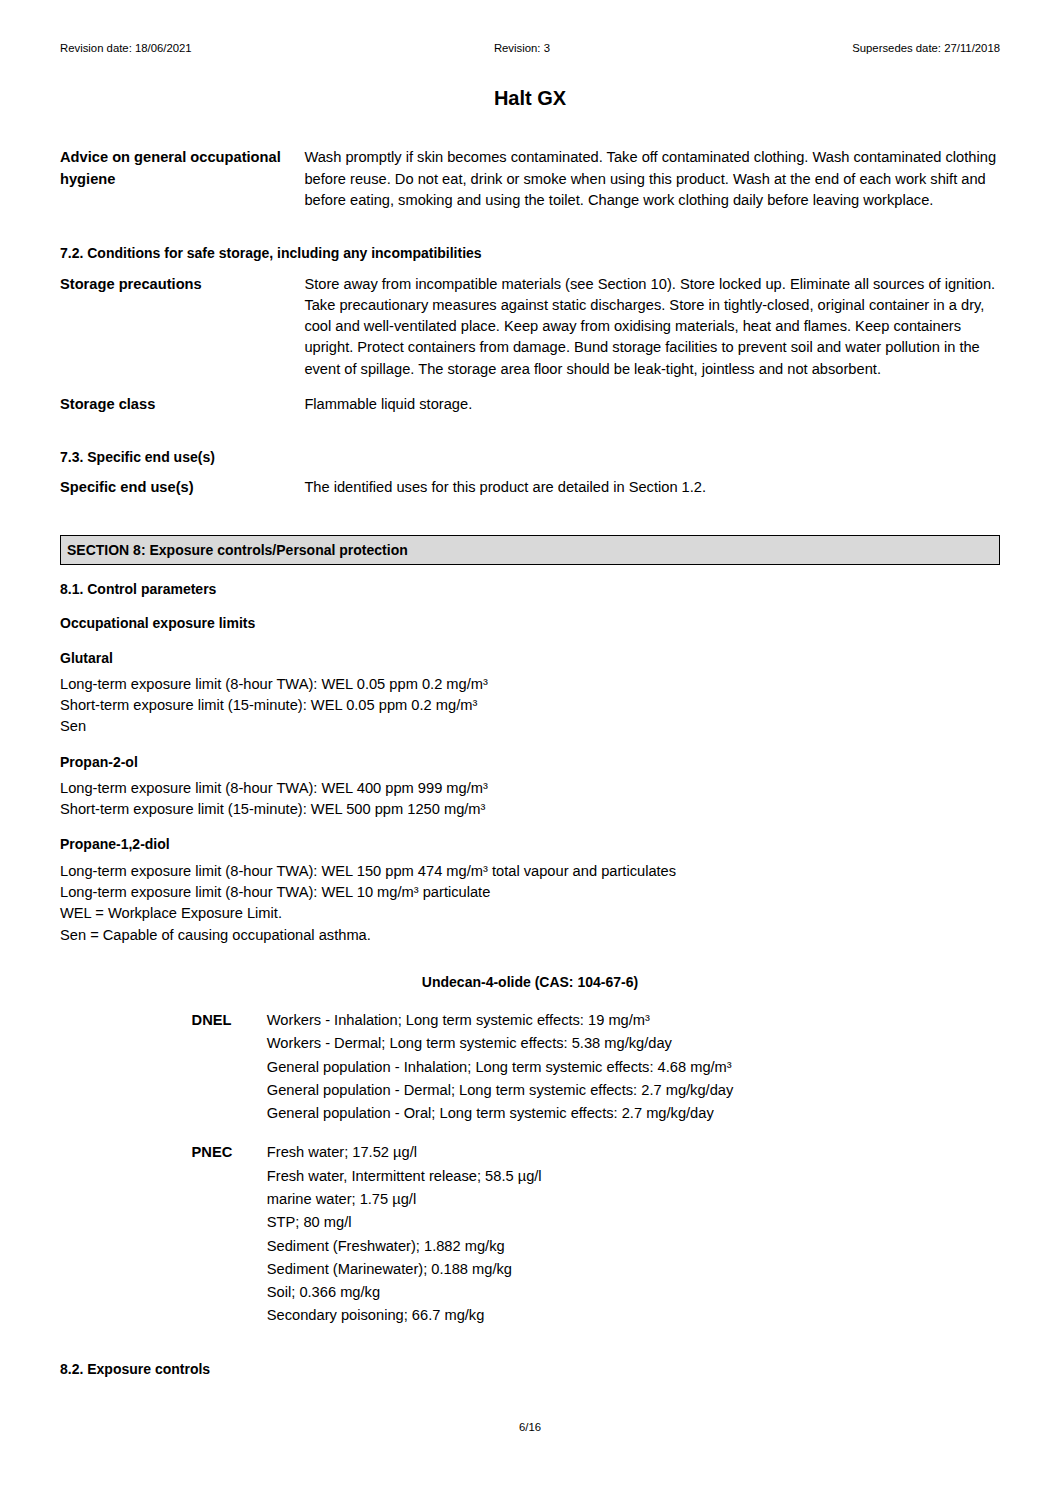Revision date: 18/06/2021 Revision: 3 Supersedes date: 27/11/2018
Halt GX
| Advice on general occupational hygiene | Wash promptly if skin becomes contaminated. Take off contaminated clothing. Wash contaminated clothing before reuse. Do not eat, drink or smoke when using this product. Wash at the end of each work shift and before eating, smoking and using the toilet. Change work clothing daily before leaving workplace. |
7.2. Conditions for safe storage, including any incompatibilities
| Storage precautions | Store away from incompatible materials (see Section 10). Store locked up. Eliminate all sources of ignition. Take precautionary measures against static discharges. Store in tightly-closed, original container in a dry, cool and well-ventilated place. Keep away from oxidising materials, heat and flames. Keep containers upright. Protect containers from damage. Bund storage facilities to prevent soil and water pollution in the event of spillage. The storage area floor should be leak-tight, jointless and not absorbent. |
| Storage class | Flammable liquid storage. |
7.3. Specific end use(s)
| Specific end use(s) | The identified uses for this product are detailed in Section 1.2. |
SECTION 8: Exposure controls/Personal protection
8.1. Control parameters
Occupational exposure limits
Glutaral
Long-term exposure limit (8-hour TWA): WEL 0.05 ppm 0.2 mg/m³
Short-term exposure limit (15-minute): WEL 0.05 ppm 0.2 mg/m³
Sen
Propan-2-ol
Long-term exposure limit (8-hour TWA): WEL 400 ppm 999 mg/m³
Short-term exposure limit (15-minute): WEL 500 ppm 1250 mg/m³
Propane-1,2-diol
Long-term exposure limit (8-hour TWA): WEL 150 ppm 474 mg/m³ total vapour and particulates
Long-term exposure limit (8-hour TWA): WEL 10 mg/m³ particulate
WEL = Workplace Exposure Limit.
Sen = Capable of causing occupational asthma.
Undecan-4-olide (CAS: 104-67-6)
| DNEL | Workers - Inhalation; Long term systemic effects: 19 mg/m³ Workers - Dermal; Long term systemic effects: 5.38 mg/kg/day General population - Inhalation; Long term systemic effects: 4.68 mg/m³ General population - Dermal; Long term systemic effects: 2.7 mg/kg/day General population - Oral; Long term systemic effects: 2.7 mg/kg/day |
| PNEC | Fresh water; 17.52 µg/l Fresh water, Intermittent release; 58.5 µg/l marine water; 1.75 µg/l STP; 80 mg/l Sediment (Freshwater); 1.882 mg/kg Sediment (Marinewater); 0.188 mg/kg Soil; 0.366 mg/kg Secondary poisoning; 66.7 mg/kg |
8.2. Exposure controls
6/16